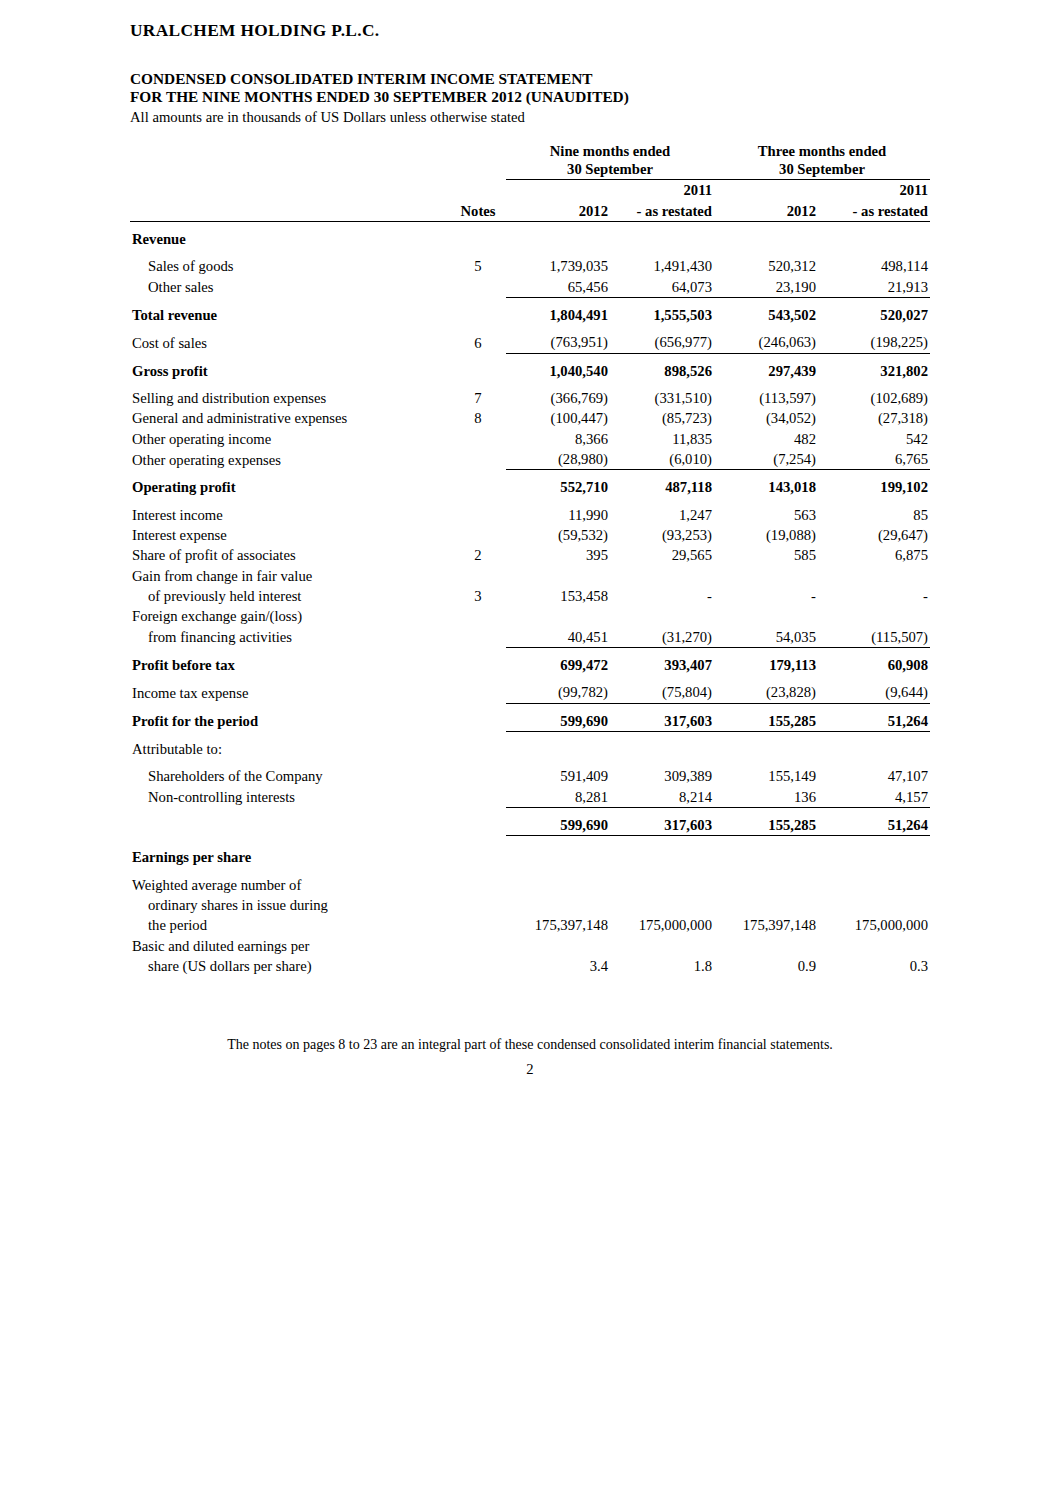URALCHEM HOLDING P.L.C.
CONDENSED CONSOLIDATED INTERIM INCOME STATEMENT
FOR THE NINE MONTHS ENDED 30 SEPTEMBER 2012 (UNAUDITED)
All amounts are in thousands of US Dollars unless otherwise stated
| | | Nine months ended 30 September | Three months ended 30 September |
| | | | 2011 | | 2011 |
| | Notes | 2012 | - as restated | 2012 | - as restated |
| Revenue | | | | | |
| Sales of goods | 5 | 1,739,035 | 1,491,430 | 520,312 | 498,114 |
| Other sales | | 65,456 | 64,073 | 23,190 | 21,913 |
| Total revenue | | 1,804,491 | 1,555,503 | 543,502 | 520,027 |
| Cost of sales | 6 | (763,951) | (656,977) | (246,063) | (198,225) |
| Gross profit | | 1,040,540 | 898,526 | 297,439 | 321,802 |
| Selling and distribution expenses | 7 | (366,769) | (331,510) | (113,597) | (102,689) |
| General and administrative expenses | 8 | (100,447) | (85,723) | (34,052) | (27,318) |
| Other operating income | | 8,366 | 11,835 | 482 | 542 |
| Other operating expenses | | (28,980) | (6,010) | (7,254) | 6,765 |
| Operating profit | | 552,710 | 487,118 | 143,018 | 199,102 |
| Interest income | | 11,990 | 1,247 | 563 | 85 |
| Interest expense | | (59,532) | (93,253) | (19,088) | (29,647) |
| Share of profit of associates | 2 | 395 | 29,565 | 585 | 6,875 |
| Gain from change in fair value | | | | | |
| of previously held interest | 3 | 153,458 | - | - | - |
| Foreign exchange gain/(loss) | | | | | |
| from financing activities | | 40,451 | (31,270) | 54,035 | (115,507) |
| Profit before tax | | 699,472 | 393,407 | 179,113 | 60,908 |
| Income tax expense | | (99,782) | (75,804) | (23,828) | (9,644) |
| Profit for the period | | 599,690 | 317,603 | 155,285 | 51,264 |
| Attributable to: | | | | | |
| Shareholders of the Company | | 591,409 | 309,389 | 155,149 | 47,107 |
| Non-controlling interests | | 8,281 | 8,214 | 136 | 4,157 |
| | | 599,690 | 317,603 | 155,285 | 51,264 |
| Earnings per share | | | | | |
| Weighted average number of | | | | | |
| ordinary shares in issue during | | | | | |
| the period | | 175,397,148 | 175,000,000 | 175,397,148 | 175,000,000 |
| Basic and diluted earnings per | | | | | |
| share (US dollars per share) | | 3.4 | 1.8 | 0.9 | 0.3 |
The notes on pages 8 to 23 are an integral part of these condensed consolidated interim financial statements.
2